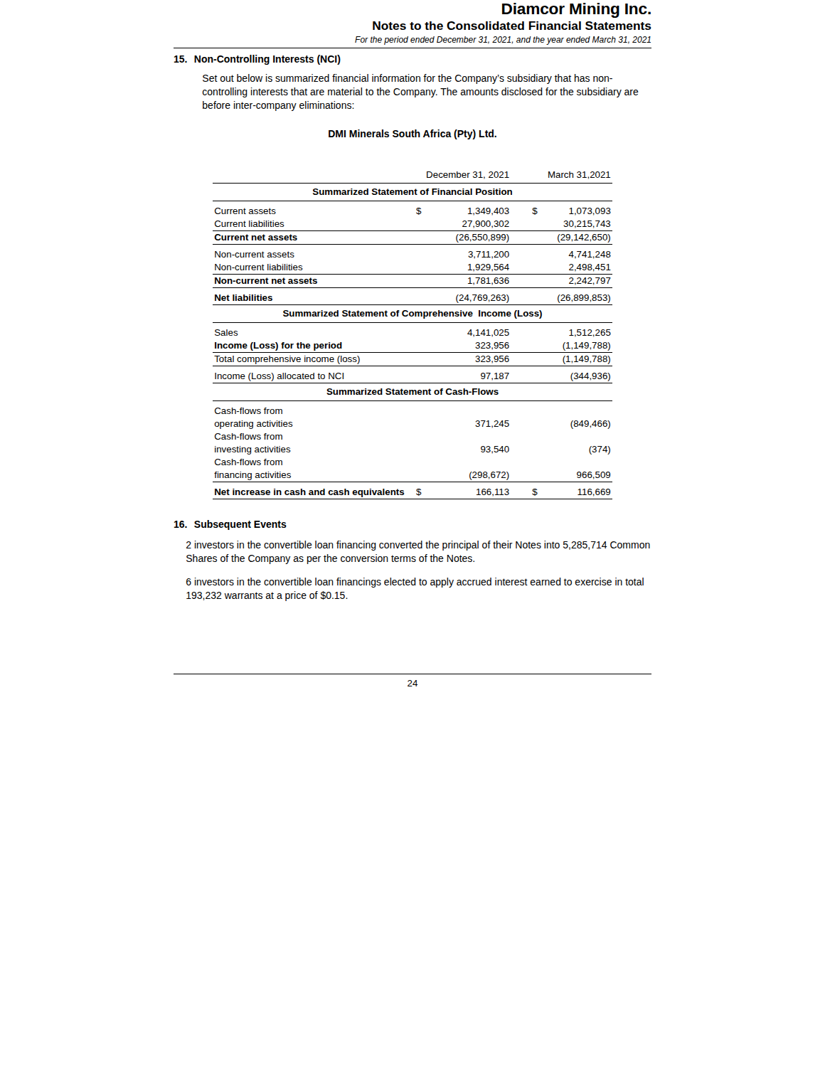Diamcor Mining Inc.
Notes to the Consolidated Financial Statements
For the period ended December 31, 2021, and the year ended March 31, 2021
15. Non-Controlling Interests (NCI)
Set out below is summarized financial information for the Company’s subsidiary that has non-controlling interests that are material to the Company. The amounts disclosed for the subsidiary are before inter-company eliminations:
DMI Minerals South Africa (Pty) Ltd.
| | | December 31, 2021 | | March 31,2021 |
| Summarized Statement of Financial Position |
| Current assets | $ | 1,349,403 | | $ | 1,073,093 |
| Current liabilities | | 27,900,302 | | | 30,215,743 |
| Current net assets | | (26,550,899) | | | (29,142,650) |
| Non-current assets | | 3,711,200 | | | 4,741,248 |
| Non-current liabilities | | 1,929,564 | | | 2,498,451 |
| Non-current net assets | | 1,781,636 | | | 2,242,797 |
| Net liabilities | | (24,769,263) | | | (26,899,853) |
| Summarized Statement of Comprehensive Income (Loss) |
| Sales | | 4,141,025 | | | 1,512,265 |
| Income (Loss) for the period | | 323,956 | | | (1,149,788) |
| Total comprehensive income (loss) | | 323,956 | | | (1,149,788) |
| Income (Loss) allocated to NCI | | 97,187 | | | (344,936) |
| Summarized Statement of Cash-Flows |
| Cash-flows from | | | | | |
| operating activities | | 371,245 | | | (849,466) |
| Cash-flows from | | | | | |
| investing activities | | 93,540 | | | (374) |
| Cash-flows from | | | | | |
| financing activities | | (298,672) | | | 966,509 |
| Net increase in cash and cash equivalents | $ | 166,113 | | $ | 116,669 |
16. Subsequent Events
2 investors in the convertible loan financing converted the principal of their Notes into 5,285,714 Common Shares of the Company as per the conversion terms of the Notes.
6 investors in the convertible loan financings elected to apply accrued interest earned to exercise in total 193,232 warrants at a price of $0.15.
24